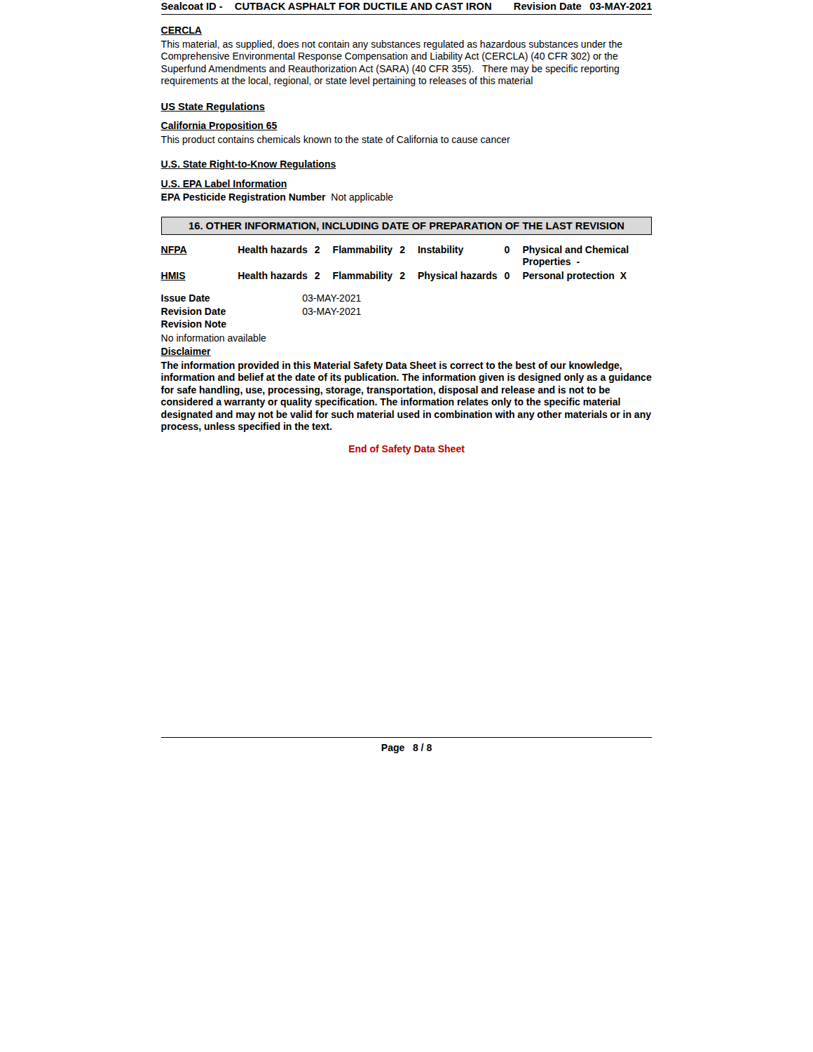Sealcoat ID -CUTBACK ASPHALT FOR DUCTILE AND CAST IRON
Revision Date03-MAY-2021
CERCLA
This material, as supplied, does not contain any substances regulated as hazardous substances under the Comprehensive Environmental Response Compensation and Liability Act (CERCLA) (40 CFR 302) or the Superfund Amendments and Reauthorization Act (SARA) (40 CFR 355). There may be specific reporting requirements at the local, regional, or state level pertaining to releases of this material
US State Regulations
California Proposition 65
This product contains chemicals known to the state of California to cause cancer
U.S. State Right-to-Know Regulations
U.S. EPA Label Information
EPA Pesticide Registration Number Not applicable
16. OTHER INFORMATION, INCLUDING DATE OF PREPARATION OF THE LAST REVISION
| NFPA | Health hazards | 2 | Flammability | 2 | Instability | 0 | Physical and Chemical Properties - |
| HMIS | Health hazards | 2 | Flammability | 2 | Physical hazards | 0 | Personal protection X |
| Issue Date | 03-MAY-2021 |
| Revision Date | 03-MAY-2021 |
Revision Note
No information available
Disclaimer
The information provided in this Material Safety Data Sheet is correct to the best of our knowledge, information and belief at the date of its publication. The information given is designed only as a guidance for safe handling, use, processing, storage, transportation, disposal and release and is not to be considered a warranty or quality specification. The information relates only to the specific material designated and may not be valid for such material used in combination with any other materials or in any process, unless specified in the text.
End of Safety Data Sheet
Page 8 / 8